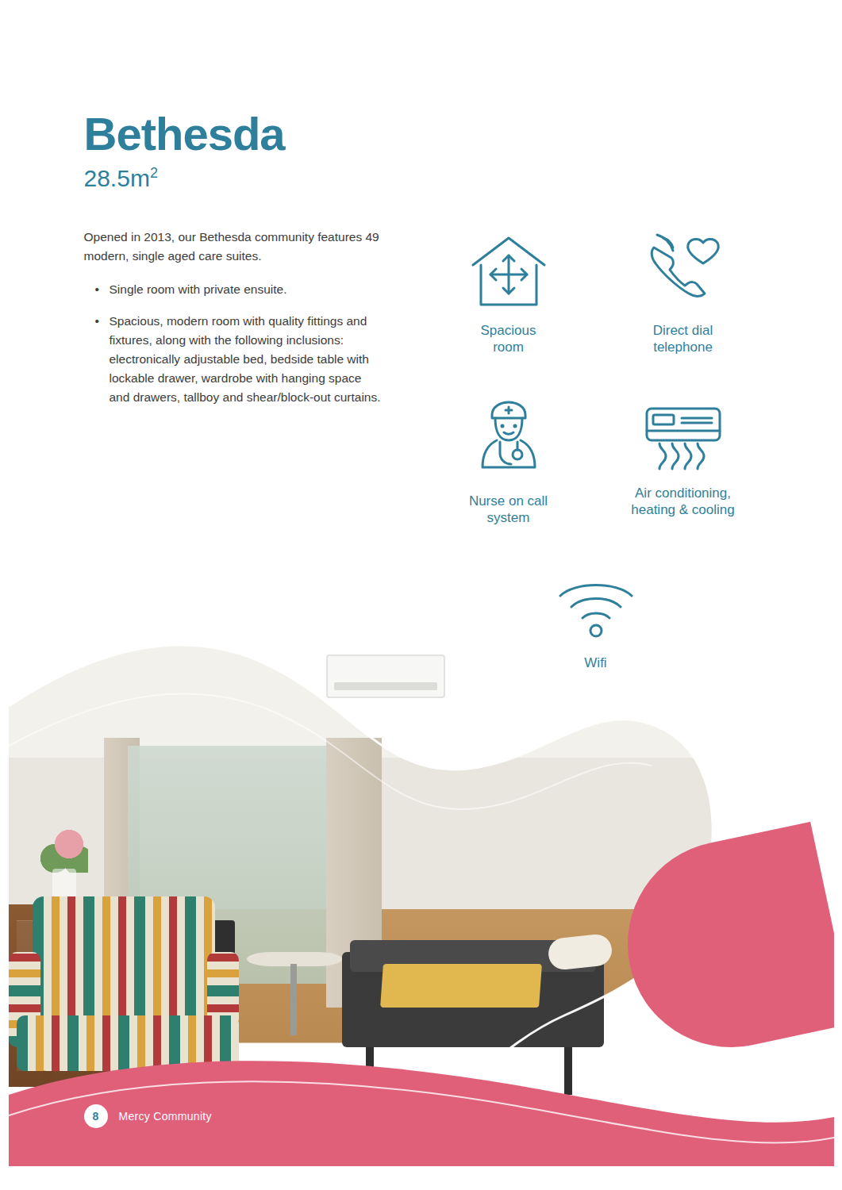Bethesda
28.5m2
Opened in 2013, our Bethesda community features 49 modern, single aged care suites.
Single room with private ensuite.
Spacious, modern room with quality fittings and fixtures, along with the following inclusions: electronically adjustable bed, bedside table with lockable drawer, wardrobe with hanging space and drawers, tallboy and shear/block-out curtains.
Spacious
room
Direct dial
telephone
Nurse on call
system
Air conditioning,
heating & cooling
Wifi
8
Mercy Community